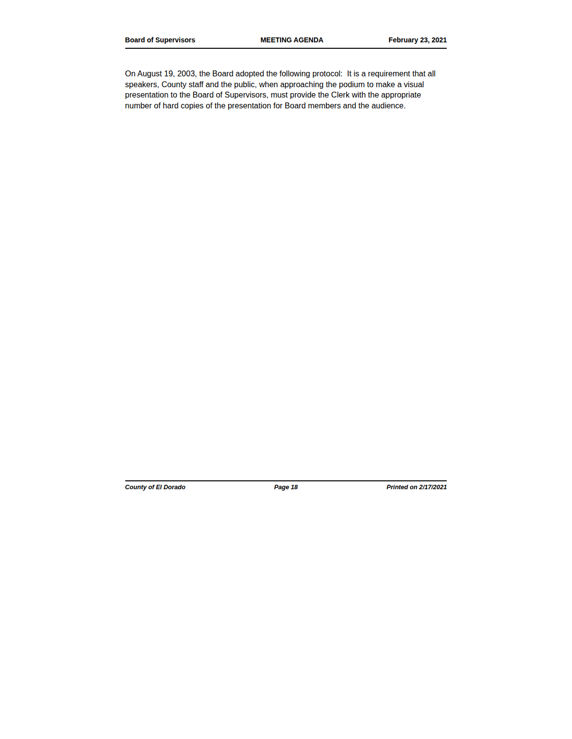Board of Supervisors
MEETING AGENDA
February 23, 2021
On August 19, 2003, the Board adopted the following protocol: It is a requirement that all speakers, County staff and the public, when approaching the podium to make a visual presentation to the Board of Supervisors, must provide the Clerk with the appropriate number of hard copies of the presentation for Board members and the audience.
County of El Dorado
Page 18
Printed on 2/17/2021